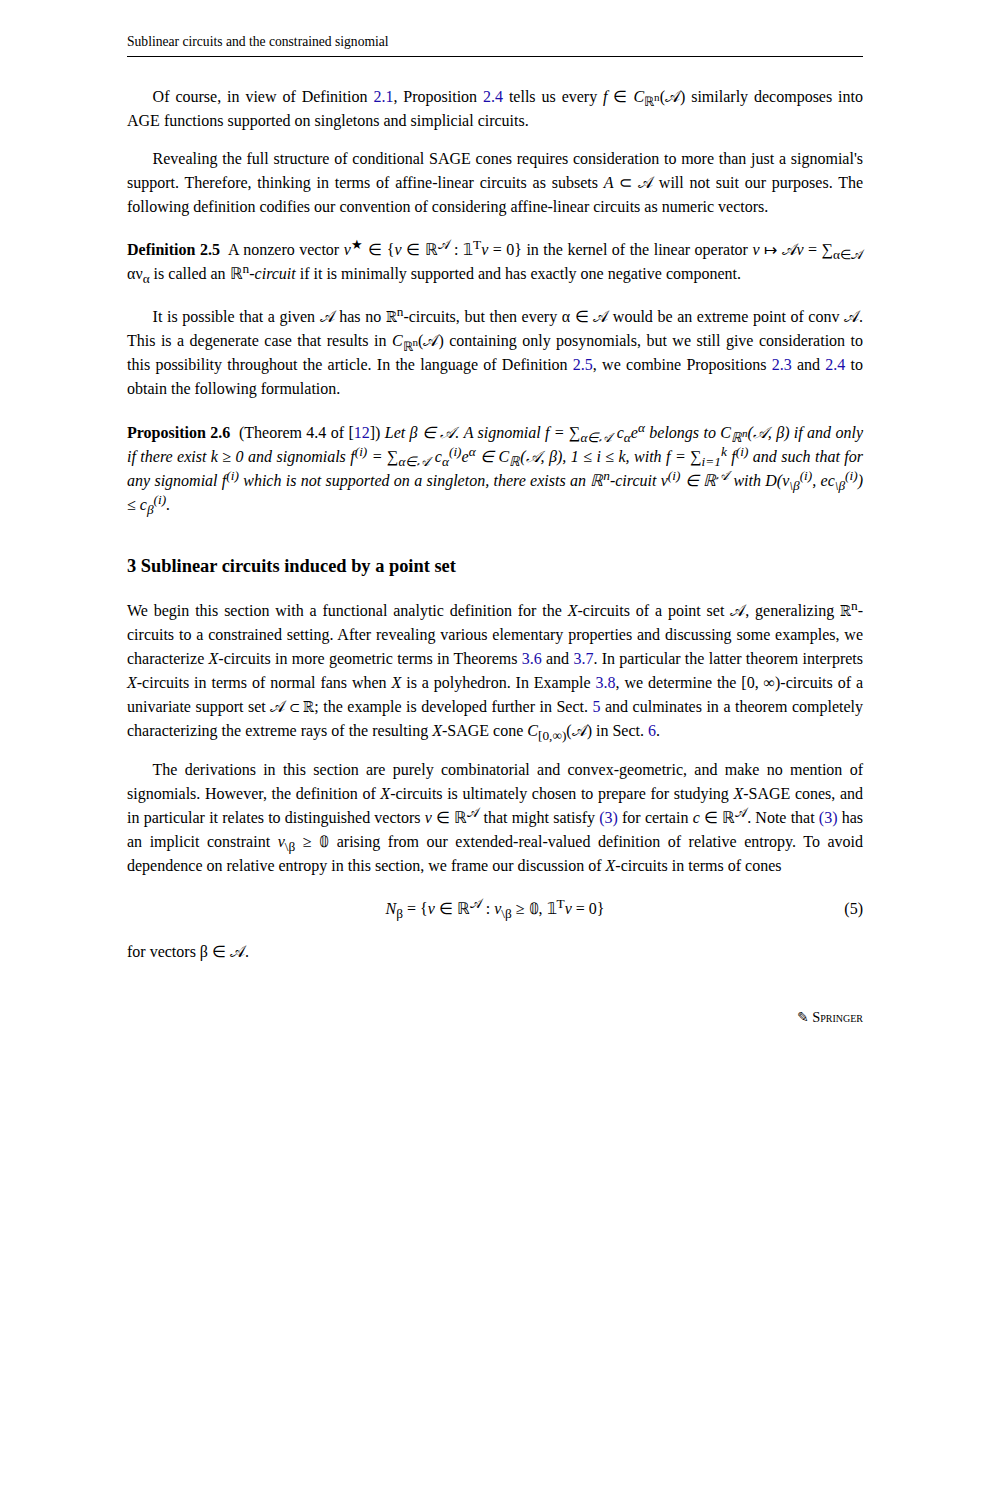Sublinear circuits and the constrained signomial
Of course, in view of Definition 2.1, Proposition 2.4 tells us every f ∈ Cℝn(𝒜) similarly decomposes into AGE functions supported on singletons and simplicial circuits.
Revealing the full structure of conditional SAGE cones requires consideration to more than just a signomial's support. Therefore, thinking in terms of affine-linear circuits as subsets A ⊂ 𝒜 will not suit our purposes. The following definition codifies our convention of considering affine-linear circuits as numeric vectors.
Definition 2.5 A nonzero vector ν★ ∈ {ν ∈ ℝ𝒜 : 𝟙Tν = 0} in the kernel of the linear operator ν ↦ 𝒜ν = ∑α∈𝒜 ανα is called an ℝn-circuit if it is minimally supported and has exactly one negative component.
It is possible that a given 𝒜 has no ℝn-circuits, but then every α ∈ 𝒜 would be an extreme point of conv 𝒜. This is a degenerate case that results in Cℝn(𝒜) containing only posynomials, but we still give consideration to this possibility throughout the article. In the language of Definition 2.5, we combine Propositions 2.3 and 2.4 to obtain the following formulation.
Proposition 2.6 (Theorem 4.4 of [12]) Let β ∈ 𝒜. A signomial f = ∑α∈𝒜 cαeα belongs to Cℝn(𝒜, β) if and only if there exist k ≥ 0 and signomials f(i) = ∑α∈𝒜 cα(i)eα ∈ Cℝ(𝒜, β), 1 ≤ i ≤ k, with f = ∑i=1k f(i) and such that for any signomial f(i) which is not supported on a singleton, there exists an ℝn-circuit ν(i) ∈ ℝ𝒜 with D(ν\β(i), ec\β(i)) ≤ cβ(i).
3 Sublinear circuits induced by a point set
We begin this section with a functional analytic definition for the X-circuits of a point set 𝒜, generalizing ℝn-circuits to a constrained setting. After revealing various elementary properties and discussing some examples, we characterize X-circuits in more geometric terms in Theorems 3.6 and 3.7. In particular the latter theorem interprets X-circuits in terms of normal fans when X is a polyhedron. In Example 3.8, we determine the [0, ∞)-circuits of a univariate support set 𝒜 ⊂ ℝ; the example is developed further in Sect. 5 and culminates in a theorem completely characterizing the extreme rays of the resulting X-SAGE cone C[0,∞)(𝒜) in Sect. 6.
The derivations in this section are purely combinatorial and convex-geometric, and make no mention of signomials. However, the definition of X-circuits is ultimately chosen to prepare for studying X-SAGE cones, and in particular it relates to distinguished vectors ν ∈ ℝ𝒜 that might satisfy (3) for certain c ∈ ℝ𝒜. Note that (3) has an implicit constraint ν\β ≥ 𝟘 arising from our extended-real-valued definition of relative entropy. To avoid dependence on relative entropy in this section, we frame our discussion of X-circuits in terms of cones
Nβ = {ν ∈ ℝ𝒜 : ν\β ≥ 𝟘, 𝟙Tν = 0} (5)
for vectors β ∈ 𝒜.
✎ Springer